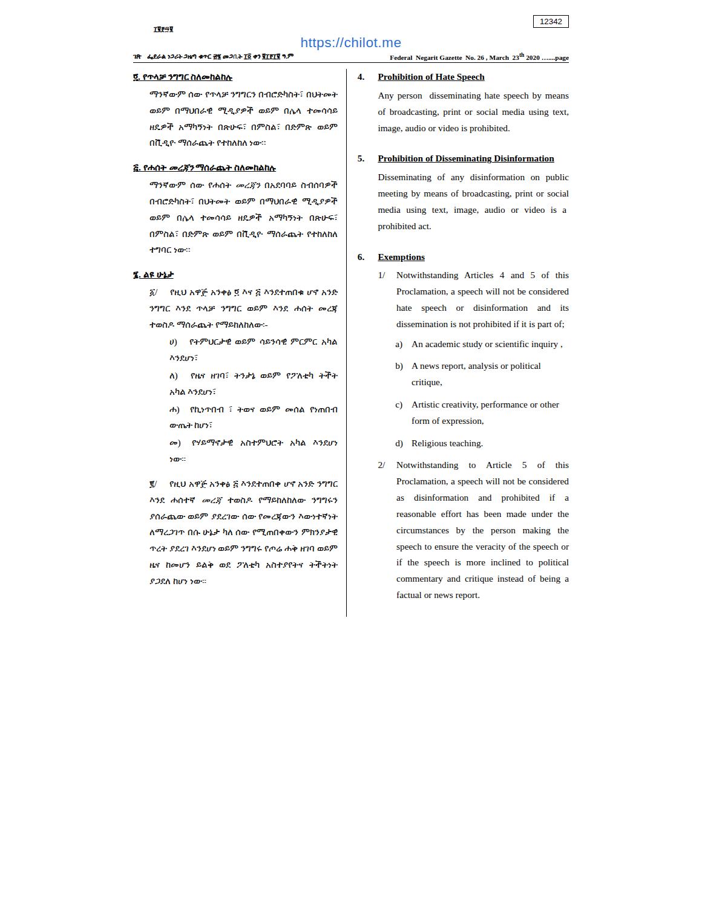፲፪፻፵፪ 12342
https://chilot.me
ገጽ ፌደራል ነጋሪት ጋዜጣ ቁጥር ፳፮ መጋቢት ፲፬ ቀን ፪፲፻፲፪ ዓ.ም
Federal Negarit Gazette No. 26 , March 23th 2020 …....page
፬. የጥላቻ ንግግር ስለመከልከሉ
ማንኛውም ሰው የጥላቻ ንግግርን በብሮድካስት፣ በህትመት ወይም በማህበራዊ ሚዲያዎች ወይም በሌላ ተመሳሳይ ዘዴዎች አማካኝነት በጽሁፍ፣ በምስል፣ በድምጽ ወይም በቪዲዮ ማሰራጨት የተከለከለ ነው፡፡
፭. የሐሰት መረጃን ማሰራጨት ስለመከልከሉ
ማንኛውም ሰው የሐሰት መረጃን በአደባባይ ስብሰባዎች በብሮድካስት፣ በህትመት ወይም በማህበራዊ ሚዲያዎች ወይም በሌላ ተመሳሳይ ዘዴዎች አማካኝነት በጽሁፍ፣ በምስል፣ በድምጽ ወይም በቪዲዮ ማሰራጨት የተከለከለ ተግባር ነው፡፡
፮. ልዩ ሁኔታ
፩/ የዚህ አዋጅ አንቀፅ ፬ እና ፭ እንደተጠበቁ ሆኖ አንድ ንግግር እንደ ጥላቻ ንግግር ወይም እንደ ሐሰት መረጃ ተወስዶ ማሰራጨት የማይከለከለው፡-
ሀ) የትምህርታዊ ወይም ሳይንሳዊ ምርምር አካል እንደሆነ፣
ለ) የዜና ዘገባ፣ ትንታኔ ወይም የፖለቲካ ትችት አካል እንደሆነ፣
ሐ) የኪነጥበብ ፣ ትወና ወይም መሰል የነጠበብ ውጤት ከሆነ፣
መ) የሃይማኖታዊ አስተምህሮት አካል እንደሆነ ነው።
፪/ የዚህ አዋጅ አንቀፅ ፭ እንደተጠበቀ ሆኖ አንድ ንግግር እንደ ሐሰተኛ መረጃ ተወስዶ የማይከለከለው ንግግሩን ያሰራጨው ወይም ያደረገው ሰው የመረጃውን እውነተኛነት ለማረጋገጥ በሱ ሁኔታ ካለ ሰው የሚጠበቀውን ምክንያታዊ ጥረት ያደረገ እንደሆነ ወይም ንግግሩ የጦሬ ሐቅ ዘገባ ወይም ዜና ከመሆን ይልቅ ወደ ፖለቲካ አስተያየትና ትችትነት ያጋደለ ከሆነ ነው።
4.
Prohibition of Hate Speech
Any person disseminating hate speech by means of broadcasting, print or social media using text, image, audio or video is prohibited.
5.
Prohibition of Disseminating Disinformation
Disseminating of any disinformation on public meeting by means of broadcasting, print or social media using text, image, audio or video is a prohibited act.
6.
Exemptions
1/
Notwithstanding Articles 4 and 5 of this Proclamation, a speech will not be considered hate speech or disinformation and its dissemination is not prohibited if it is part of;
a)
An academic study or scientific inquiry ,
b)
A news report, analysis or political critique,
c)
Artistic creativity, performance or other form of expression,
d)
Religious teaching.
2/
Notwithstanding to Article 5 of this Proclamation, a speech will not be considered as disinformation and prohibited if a reasonable effort has been made under the circumstances by the person making the speech to ensure the veracity of the speech or if the speech is more inclined to political commentary and critique instead of being a factual or news report.